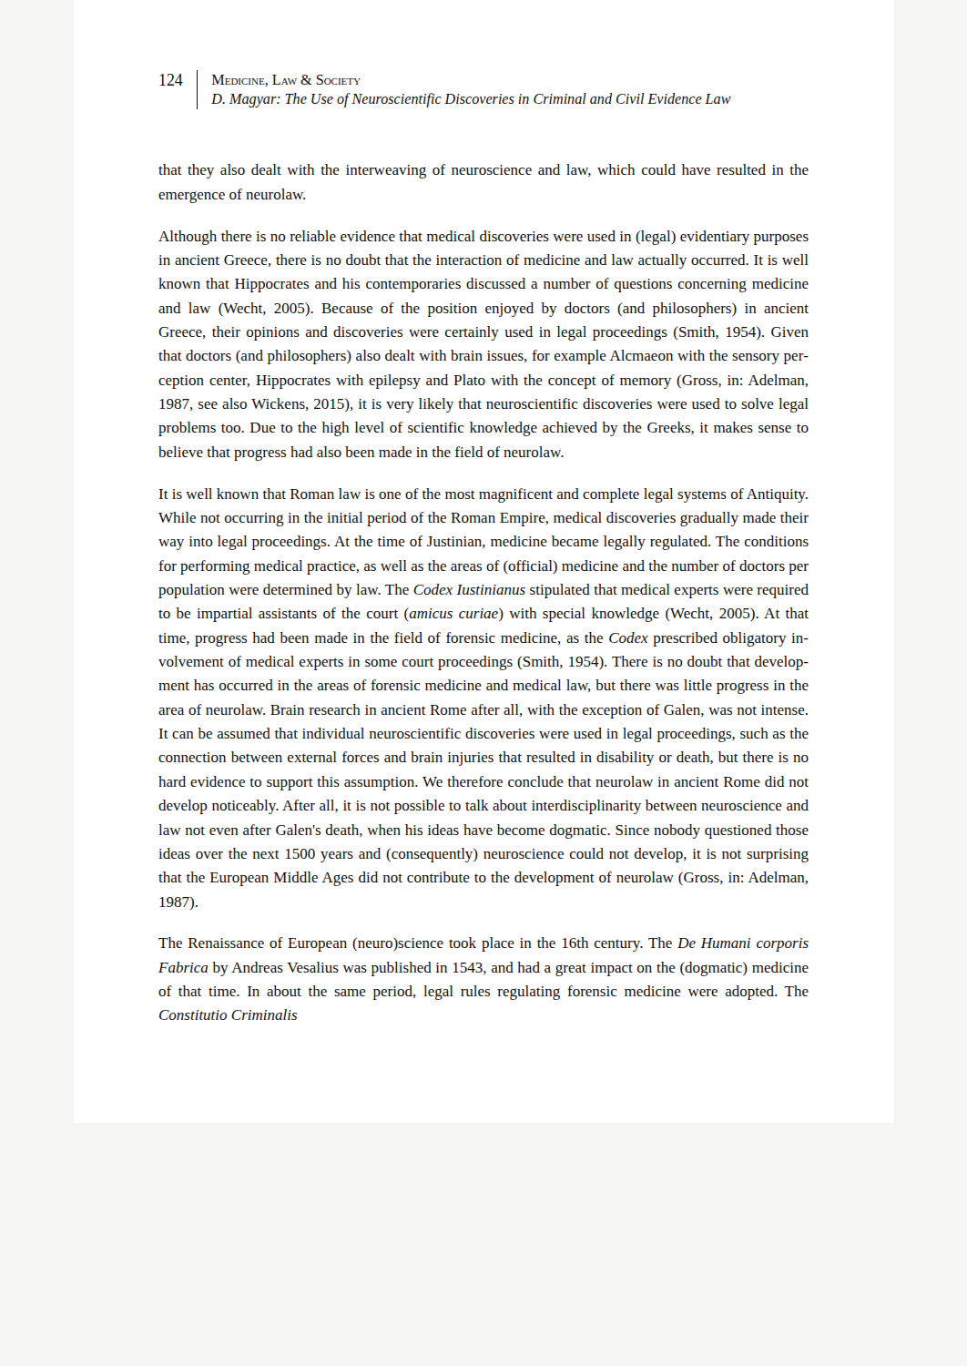124
Medicine, Law & Society D. Magyar: The Use of Neuroscientific Discoveries in Criminal and Civil Evidence Law
that they also dealt with the interweaving of neuroscience and law, which could have resulted in the emergence of neurolaw.
Although there is no reliable evidence that medical discoveries were used in (legal) evidentiary purposes in ancient Greece, there is no doubt that the interaction of medicine and law actually occurred. It is well known that Hippocrates and his contemporaries discussed a number of questions concerning medicine and law (Wecht, 2005). Because of the position enjoyed by doctors (and philosophers) in ancient Greece, their opinions and discoveries were certainly used in legal proceedings (Smith, 1954). Given that doctors (and philosophers) also dealt with brain issues, for example Alcmaeon with the sensory perception center, Hippocrates with epilepsy and Plato with the concept of memory (Gross, in: Adelman, 1987, see also Wickens, 2015), it is very likely that neuroscientific discoveries were used to solve legal problems too. Due to the high level of scientific knowledge achieved by the Greeks, it makes sense to believe that progress had also been made in the field of neurolaw.
It is well known that Roman law is one of the most magnificent and complete legal systems of Antiquity. While not occurring in the initial period of the Roman Empire, medical discoveries gradually made their way into legal proceedings. At the time of Justinian, medicine became legally regulated. The conditions for performing medical practice, as well as the areas of (official) medicine and the number of doctors per population were determined by law. The Codex Iustinianus stipulated that medical experts were required to be impartial assistants of the court (amicus curiae) with special knowledge (Wecht, 2005). At that time, progress had been made in the field of forensic medicine, as the Codex prescribed obligatory involvement of medical experts in some court proceedings (Smith, 1954). There is no doubt that development has occurred in the areas of forensic medicine and medical law, but there was little progress in the area of neurolaw. Brain research in ancient Rome after all, with the exception of Galen, was not intense. It can be assumed that individual neuroscientific discoveries were used in legal proceedings, such as the connection between external forces and brain injuries that resulted in disability or death, but there is no hard evidence to support this assumption. We therefore conclude that neurolaw in ancient Rome did not develop noticeably. After all, it is not possible to talk about interdisciplinarity between neuroscience and law not even after Galen's death, when his ideas have become dogmatic. Since nobody questioned those ideas over the next 1500 years and (consequently) neuroscience could not develop, it is not surprising that the European Middle Ages did not contribute to the development of neurolaw (Gross, in: Adelman, 1987).
The Renaissance of European (neuro)science took place in the 16th century. The De Humani corporis Fabrica by Andreas Vesalius was published in 1543, and had a great impact on the (dogmatic) medicine of that time. In about the same period, legal rules regulating forensic medicine were adopted. The Constitutio Criminalis